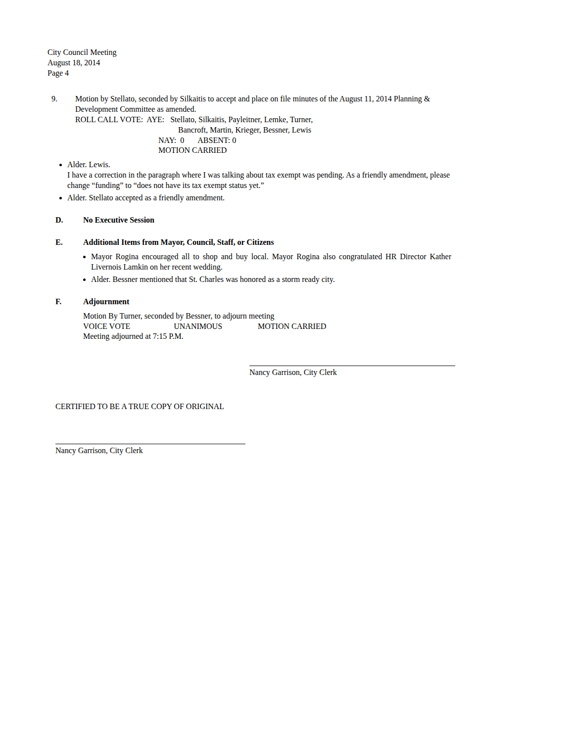City Council Meeting
August 18, 2014
Page 4
9.
Motion by Stellato, seconded by Silkaitis to accept and place on file minutes of the August 11, 2014 Planning & Development Committee as amended.
ROLL CALL VOTE: AYE: Stellato, Silkaitis, Payleitner, Lemke, Turner,
Bancroft, Martin, Krieger, Bessner, Lewis
NAY: 0 ABSENT: 0
MOTION CARRIED
Alder. Lewis.
I have a correction in the paragraph where I was talking about tax exempt was pending. As a friendly amendment, please change “funding” to “does not have its tax exempt status yet.”
Alder. Stellato accepted as a friendly amendment.
D.
No Executive Session
E.
Additional Items from Mayor, Council, Staff, or Citizens
Mayor Rogina encouraged all to shop and buy local. Mayor Rogina also congratulated HR Director Kather Livernois Lamkin on her recent wedding.
Alder. Bessner mentioned that St. Charles was honored as a storm ready city.
F.
Adjournment
Motion By Turner, seconded by Bessner, to adjourn meeting
VOICE VOTE UNANIMOUS MOTION CARRIED
Meeting adjourned at 7:15 P.M.
Nancy Garrison, City Clerk
CERTIFIED TO BE A TRUE COPY OF ORIGINAL
Nancy Garrison, City Clerk